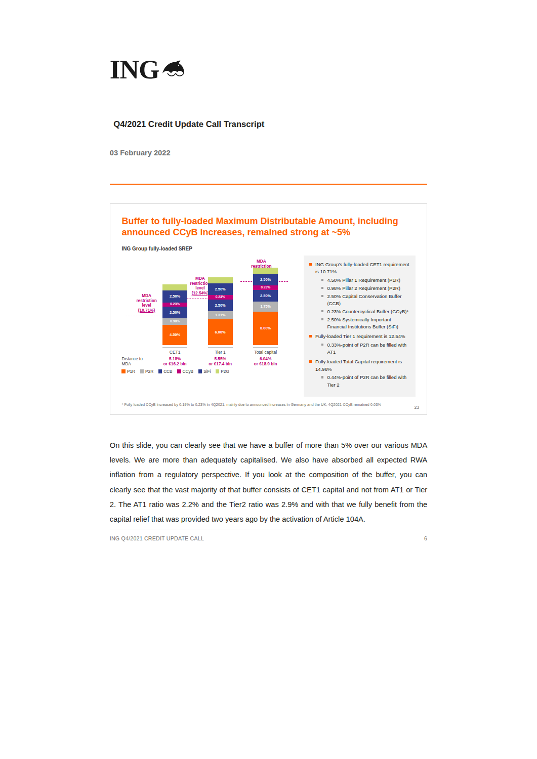ING
Q4/2021 Credit Update Call Transcript
03 February 2022
Buffer to fully-loaded Maximum Distributable Amount, including announced CCyB increases, remained strong at ~5%
ING Group fully-loaded SREP
MDA
restriction
level
(10.71%)
MDA
restriction
level
(12.54%)
MDA
restriction
level
(14.98%)
2.50%
0.23%
2.50%
0.98%
4.50%
CET1
2.50%
0.23%
2.50%
1.31%
6.00%
Tier 1
2.50%
0.23%
2.50%
1.75%
8.00%
Total capital
Distance to
MDA
5.18%
or €16.2 bln
5.55%
or €17.4 bln
6.04%
or €18.9 bln
P1R P2R CCB CCyB SiFi P2G
ING Group's fully-loaded CET1 requirement is 10.71%
4.50% Pillar 1 Requirement (P1R)
0.98% Pillar 2 Requirement (P2R)
2.50% Capital Conservation Buffer (CCB)
0.23% Countercyclical Buffer (CCyB)*
2.50% Systemically Important Financial Institutions Buffer (SiFi)
Fully-loaded Tier 1 requirement is 12.54%
0.33%-point of P2R can be filled with AT1
Fully-loaded Total Capital requirement is 14.98%
0.44%-point of P2R can be filled with Tier 2
* Fully-loaded CCyB increased by 0.19% to 0.23% in 4Q2021, mainly due to announced increases in Germany and the UK; 4Q2021 CCyB remained 0.03%
23
On this slide, you can clearly see that we have a buffer of more than 5% over our various MDA levels. We are more than adequately capitalised. We also have absorbed all expected RWA inflation from a regulatory perspective. If you look at the composition of the buffer, you can clearly see that the vast majority of that buffer consists of CET1 capital and not from AT1 or Tier 2. The AT1 ratio was 2.2% and the Tier2 ratio was 2.9% and with that we fully benefit from the capital relief that was provided two years ago by the activation of Article 104A.
ING Q4/2021 CREDIT UPDATE CALL 6